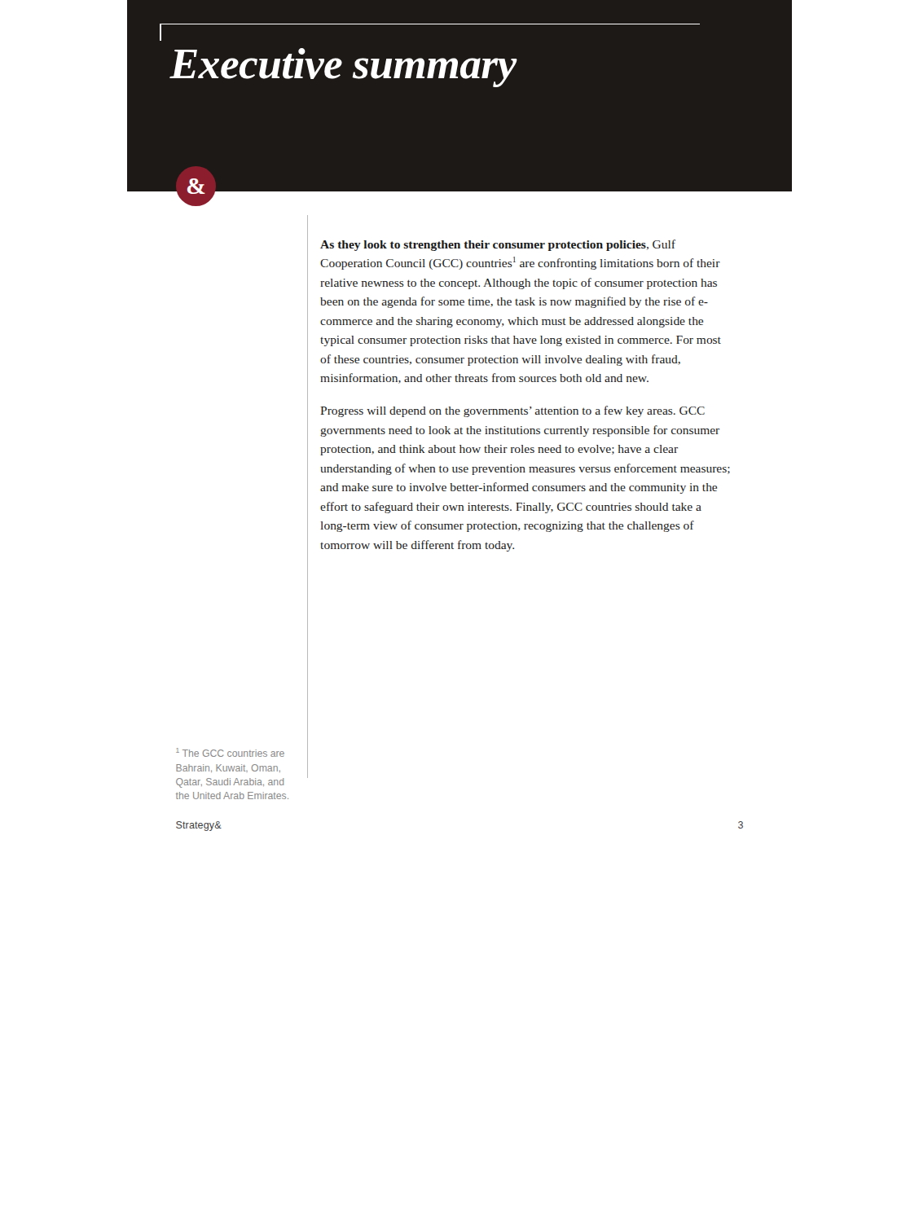Executive summary
&
As they look to strengthen their consumer protection policies, Gulf Cooperation Council (GCC) countries1 are confronting limitations born of their relative newness to the concept. Although the topic of consumer protection has been on the agenda for some time, the task is now magnified by the rise of e-commerce and the sharing economy, which must be addressed alongside the typical consumer protection risks that have long existed in commerce. For most of these countries, consumer protection will involve dealing with fraud, misinformation, and other threats from sources both old and new.
Progress will depend on the governments’ attention to a few key areas. GCC governments need to look at the institutions currently responsible for consumer protection, and think about how their roles need to evolve; have a clear understanding of when to use prevention measures versus enforcement measures; and make sure to involve better-informed consumers and the community in the effort to safeguard their own interests. Finally, GCC countries should take a long-term view of consumer protection, recognizing that the challenges of tomorrow will be different from today.
1 The GCC countries are Bahrain, Kuwait, Oman, Qatar, Saudi Arabia, and the United Arab Emirates.
Strategy& 3